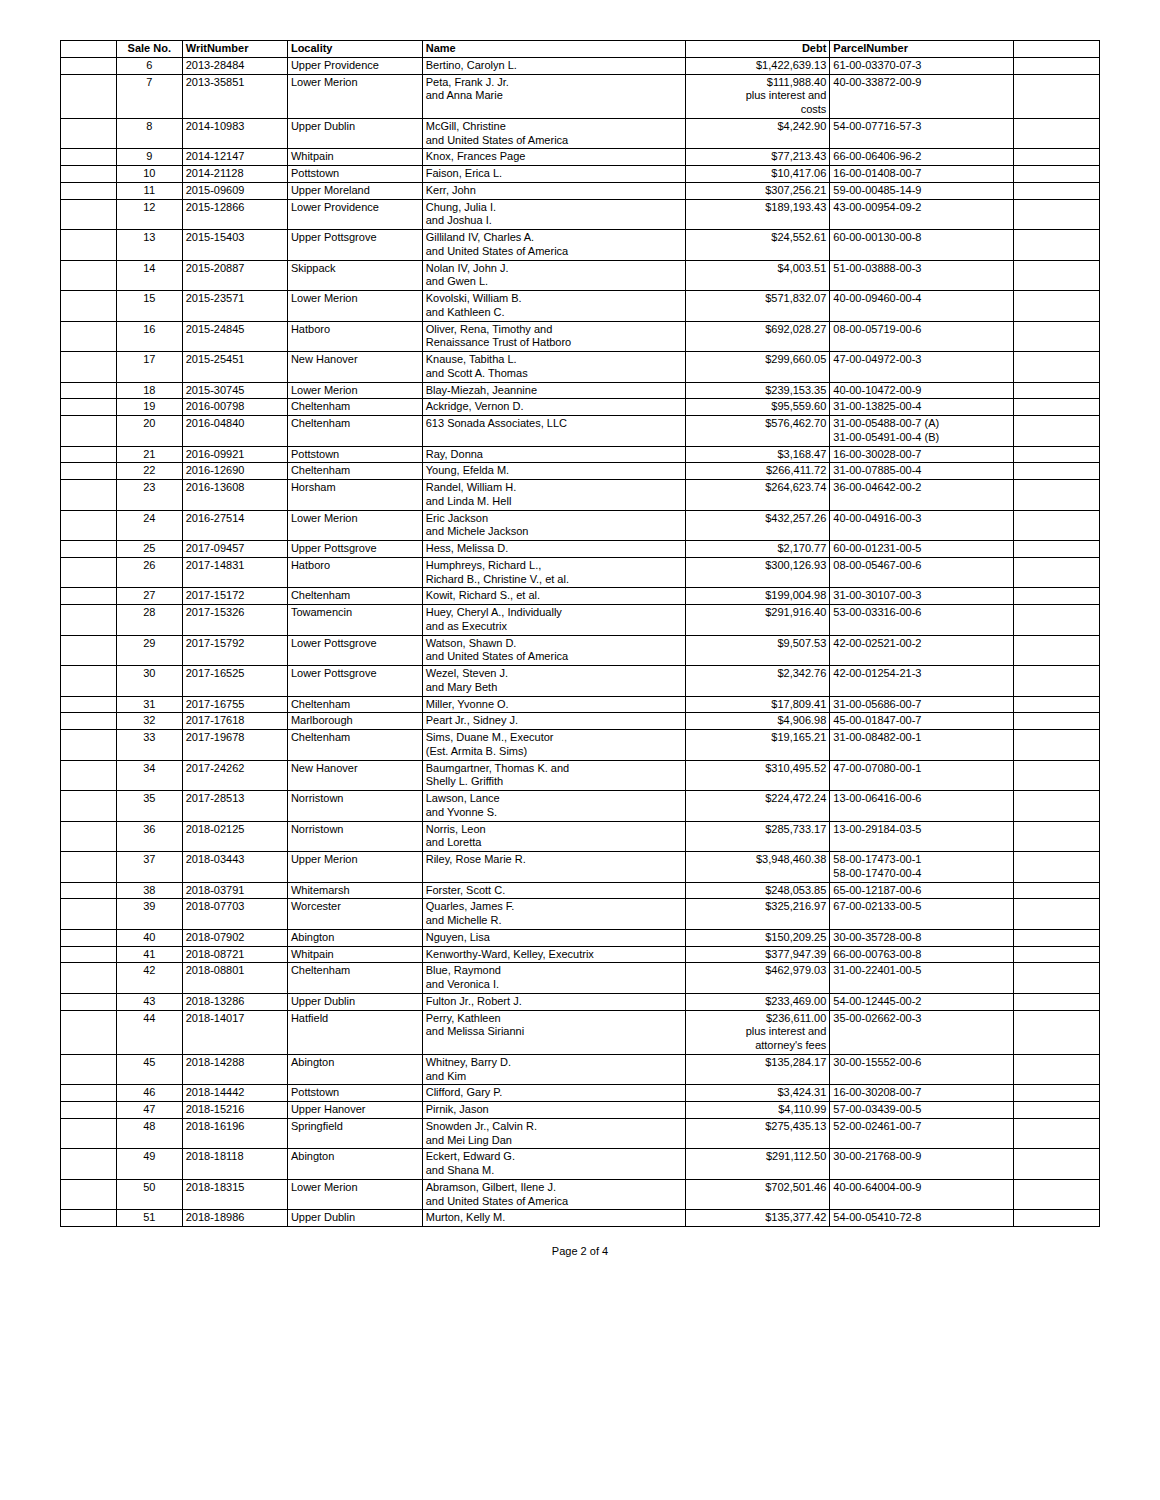| | Sale No. | WritNumber | Locality | Name | Debt | ParcelNumber | |
| --- | --- | --- | --- | --- | --- | --- | --- |
| | 6 | 2013-28484 | Upper Providence | Bertino, Carolyn L. | $1,422,639.13 | 61-00-03370-07-3 | |
| | 7 | 2013-35851 | Lower Merion | Peta, Frank J. Jr. and Anna Marie | $111,988.40 plus interest and costs | 40-00-33872-00-9 | |
| | 8 | 2014-10983 | Upper Dublin | McGill, Christine and United States of America | $4,242.90 | 54-00-07716-57-3 | |
| | 9 | 2014-12147 | Whitpain | Knox, Frances Page | $77,213.43 | 66-00-06406-96-2 | |
| | 10 | 2014-21128 | Pottstown | Faison, Erica L. | $10,417.06 | 16-00-01408-00-7 | |
| | 11 | 2015-09609 | Upper Moreland | Kerr, John | $307,256.21 | 59-00-00485-14-9 | |
| | 12 | 2015-12866 | Lower Providence | Chung, Julia I. and Joshua I. | $189,193.43 | 43-00-00954-09-2 | |
| | 13 | 2015-15403 | Upper Pottsgrove | Gilliland IV, Charles A. and United States of America | $24,552.61 | 60-00-00130-00-8 | |
| | 14 | 2015-20887 | Skippack | Nolan IV, John J. and Gwen L. | $4,003.51 | 51-00-03888-00-3 | |
| | 15 | 2015-23571 | Lower Merion | Kovolski, William B. and Kathleen C. | $571,832.07 | 40-00-09460-00-4 | |
| | 16 | 2015-24845 | Hatboro | Oliver, Rena, Timothy and Renaissance Trust of Hatboro | $692,028.27 | 08-00-05719-00-6 | |
| | 17 | 2015-25451 | New Hanover | Knause, Tabitha L. and Scott A. Thomas | $299,660.05 | 47-00-04972-00-3 | |
| | 18 | 2015-30745 | Lower Merion | Blay-Miezah, Jeannine | $239,153.35 | 40-00-10472-00-9 | |
| | 19 | 2016-00798 | Cheltenham | Ackridge, Vernon D. | $95,559.60 | 31-00-13825-00-4 | |
| | 20 | 2016-04840 | Cheltenham | 613 Sonada Associates, LLC | $576,462.70 | 31-00-05488-00-7 (A) 31-00-05491-00-4 (B) | |
| | 21 | 2016-09921 | Pottstown | Ray, Donna | $3,168.47 | 16-00-30028-00-7 | |
| | 22 | 2016-12690 | Cheltenham | Young, Efelda M. | $266,411.72 | 31-00-07885-00-4 | |
| | 23 | 2016-13608 | Horsham | Randel, William H. and Linda M. Hell | $264,623.74 | 36-00-04642-00-2 | |
| | 24 | 2016-27514 | Lower Merion | Eric Jackson and Michele Jackson | $432,257.26 | 40-00-04916-00-3 | |
| | 25 | 2017-09457 | Upper Pottsgrove | Hess, Melissa D. | $2,170.77 | 60-00-01231-00-5 | |
| | 26 | 2017-14831 | Hatboro | Humphreys, Richard L., Richard B., Christine V., et al. | $300,126.93 | 08-00-05467-00-6 | |
| | 27 | 2017-15172 | Cheltenham | Kowit, Richard S., et al. | $199,004.98 | 31-00-30107-00-3 | |
| | 28 | 2017-15326 | Towamencin | Huey, Cheryl A., Individually and as Executrix | $291,916.40 | 53-00-03316-00-6 | |
| | 29 | 2017-15792 | Lower Pottsgrove | Watson, Shawn D. and United States of America | $9,507.53 | 42-00-02521-00-2 | |
| | 30 | 2017-16525 | Lower Pottsgrove | Wezel, Steven J. and Mary Beth | $2,342.76 | 42-00-01254-21-3 | |
| | 31 | 2017-16755 | Cheltenham | Miller, Yvonne O. | $17,809.41 | 31-00-05686-00-7 | |
| | 32 | 2017-17618 | Marlborough | Peart Jr., Sidney J. | $4,906.98 | 45-00-01847-00-7 | |
| | 33 | 2017-19678 | Cheltenham | Sims, Duane M., Executor (Est. Armita B. Sims) | $19,165.21 | 31-00-08482-00-1 | |
| | 34 | 2017-24262 | New Hanover | Baumgartner, Thomas K. and Shelly L. Griffith | $310,495.52 | 47-00-07080-00-1 | |
| | 35 | 2017-28513 | Norristown | Lawson, Lance and Yvonne S. | $224,472.24 | 13-00-06416-00-6 | |
| | 36 | 2018-02125 | Norristown | Norris, Leon and Loretta | $285,733.17 | 13-00-29184-03-5 | |
| | 37 | 2018-03443 | Upper Merion | Riley, Rose Marie R. | $3,948,460.38 | 58-00-17473-00-1 58-00-17470-00-4 | |
| | 38 | 2018-03791 | Whitemarsh | Forster, Scott C. | $248,053.85 | 65-00-12187-00-6 | |
| | 39 | 2018-07703 | Worcester | Quarles, James F. and Michelle R. | $325,216.97 | 67-00-02133-00-5 | |
| | 40 | 2018-07902 | Abington | Nguyen, Lisa | $150,209.25 | 30-00-35728-00-8 | |
| | 41 | 2018-08721 | Whitpain | Kenworthy-Ward, Kelley, Executrix | $377,947.39 | 66-00-00763-00-8 | |
| | 42 | 2018-08801 | Cheltenham | Blue, Raymond and Veronica I. | $462,979.03 | 31-00-22401-00-5 | |
| | 43 | 2018-13286 | Upper Dublin | Fulton Jr., Robert J. | $233,469.00 | 54-00-12445-00-2 | |
| | 44 | 2018-14017 | Hatfield | Perry, Kathleen and Melissa Sirianni | $236,611.00 plus interest and attorney's fees | 35-00-02662-00-3 | |
| | 45 | 2018-14288 | Abington | Whitney, Barry D. and Kim | $135,284.17 | 30-00-15552-00-6 | |
| | 46 | 2018-14442 | Pottstown | Clifford, Gary P. | $3,424.31 | 16-00-30208-00-7 | |
| | 47 | 2018-15216 | Upper Hanover | Pirnik, Jason | $4,110.99 | 57-00-03439-00-5 | |
| | 48 | 2018-16196 | Springfield | Snowden Jr., Calvin R. and Mei Ling Dan | $275,435.13 | 52-00-02461-00-7 | |
| | 49 | 2018-18118 | Abington | Eckert, Edward G. and Shana M. | $291,112.50 | 30-00-21768-00-9 | |
| | 50 | 2018-18315 | Lower Merion | Abramson, Gilbert, Ilene J. and United States of America | $702,501.46 | 40-00-64004-00-9 | |
| | 51 | 2018-18986 | Upper Dublin | Murton, Kelly M. | $135,377.42 | 54-00-05410-72-8 | |
Page 2 of 4